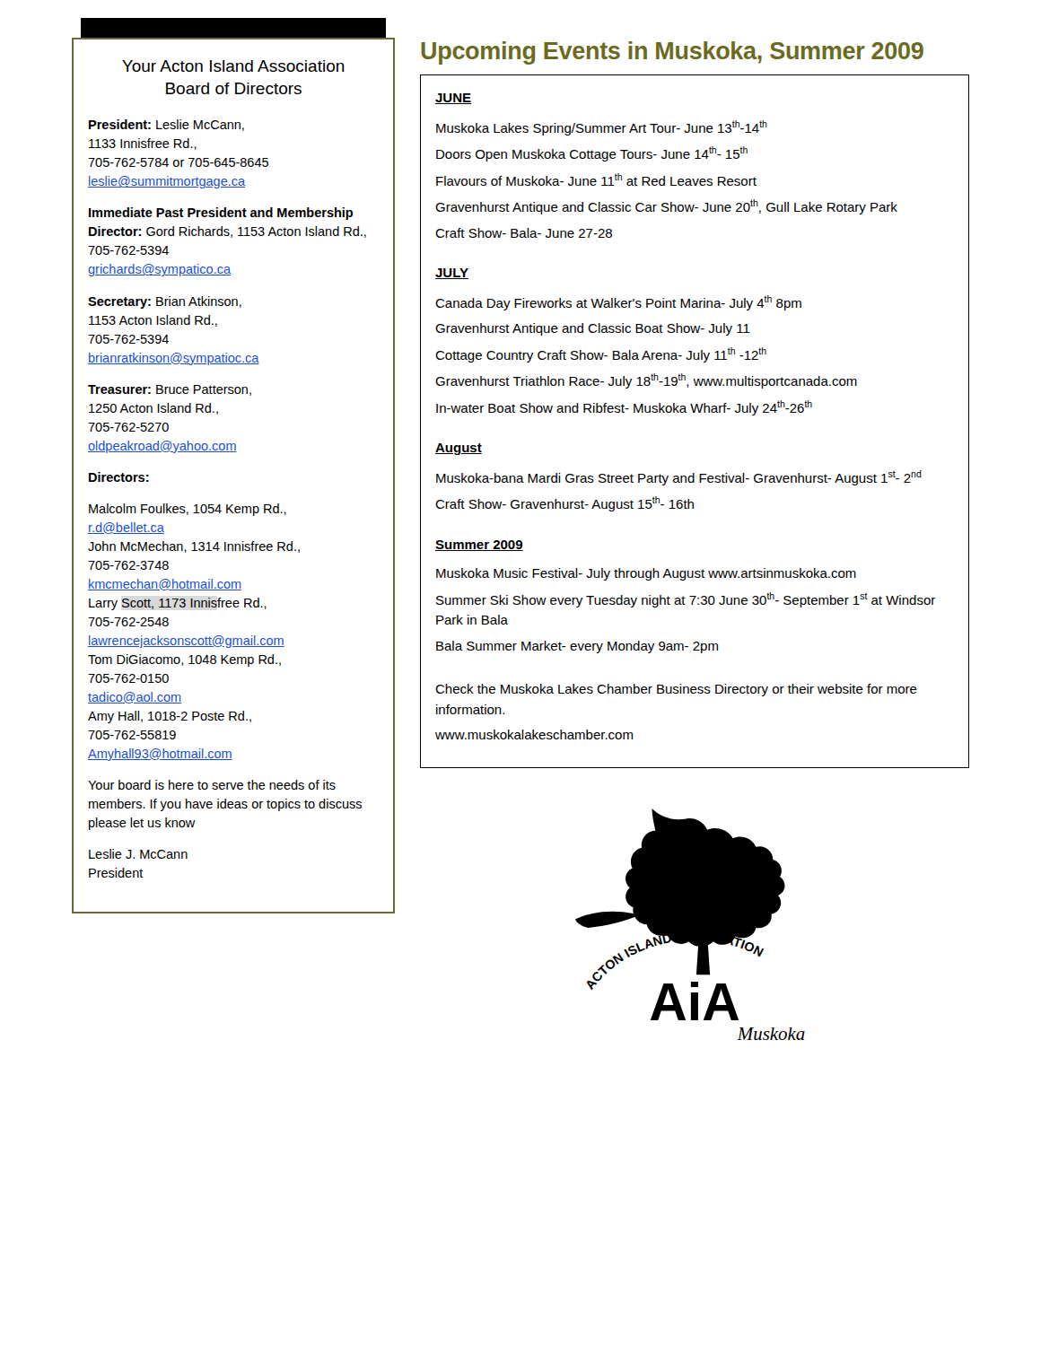Your Acton Island Association
Board of Directors
President: Leslie McCann,
1133 Innisfree Rd.,
705-762-5784 or 705-645-8645
leslie@summitmortgage.ca
Immediate Past President and Membership Director: Gord Richards, 1153 Acton Island Rd.,
705-762-5394
grichards@sympatico.ca
Secretary: Brian Atkinson,
1153 Acton Island Rd.,
705-762-5394
brianratkinson@sympatioc.ca
Treasurer: Bruce Patterson,
1250 Acton Island Rd.,
705-762-5270
oldpeakroad@yahoo.com
Directors:
Malcolm Foulkes, 1054 Kemp Rd.,
r.d@bellet.ca
John McMechan, 1314 Innisfree Rd.,
705-762-3748
kmcmechan@hotmail.com
Larry Scott, 1173 Innisfree Rd.,
705-762-2548
lawrencejacksonscott@gmail.com
Tom DiGiacomo, 1048 Kemp Rd.,
705-762-0150
tadico@aol.com
Amy Hall, 1018-2 Poste Rd.,
705-762-55819
Amyhall93@hotmail.com
Your board is here to serve the needs of its members. If you have ideas or topics to discuss please let us know
Leslie J. McCann
President
Upcoming Events in Muskoka, Summer 2009
JUNE
Muskoka Lakes Spring/Summer Art Tour- June 13th-14th
Doors Open Muskoka Cottage Tours- June 14th- 15th
Flavours of Muskoka- June 11th at Red Leaves Resort
Gravenhurst Antique and Classic Car Show- June 20th, Gull Lake Rotary Park
Craft Show- Bala- June 27-28
JULY
Canada Day Fireworks at Walker's Point Marina- July 4th 8pm
Gravenhurst Antique and Classic Boat Show- July 11
Cottage Country Craft Show- Bala Arena- July 11th -12th
Gravenhurst Triathlon Race- July 18th-19th, www.multisportcanada.com
In-water Boat Show and Ribfest- Muskoka Wharf- July 24th-26th
August
Muskoka-bana Mardi Gras Street Party and Festival- Gravenhurst- August 1st- 2nd
Craft Show- Gravenhurst- August 15th- 16th
Summer 2009
Muskoka Music Festival- July through August www.artsinmuskoka.com
Summer Ski Show every Tuesday night at 7:30 June 30th- September 1st at Windsor Park in Bala
Bala Summer Market- every Monday 9am- 2pm
Check the Muskoka Lakes Chamber Business Directory or their website for more information.
www.muskokalakeschamber.com
ACTON ISLAND ASSOCIATION AiA Muskoka